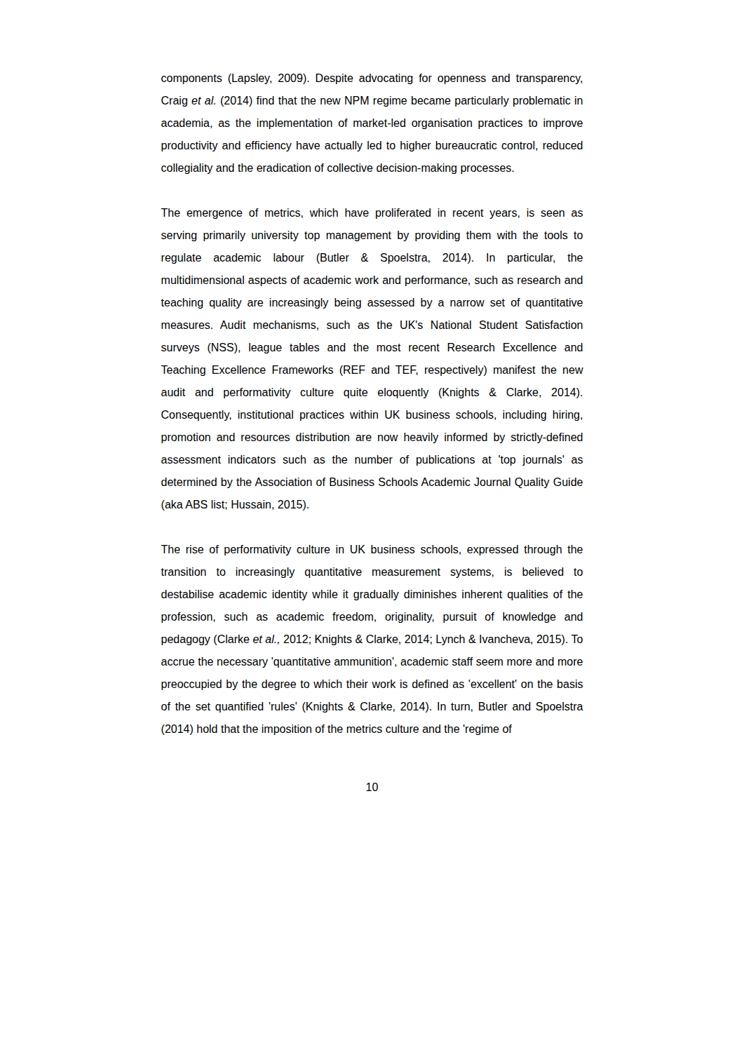components (Lapsley, 2009). Despite advocating for openness and transparency, Craig et al. (2014) find that the new NPM regime became particularly problematic in academia, as the implementation of market-led organisation practices to improve productivity and efficiency have actually led to higher bureaucratic control, reduced collegiality and the eradication of collective decision-making processes.
The emergence of metrics, which have proliferated in recent years, is seen as serving primarily university top management by providing them with the tools to regulate academic labour (Butler & Spoelstra, 2014). In particular, the multidimensional aspects of academic work and performance, such as research and teaching quality are increasingly being assessed by a narrow set of quantitative measures. Audit mechanisms, such as the UK's National Student Satisfaction surveys (NSS), league tables and the most recent Research Excellence and Teaching Excellence Frameworks (REF and TEF, respectively) manifest the new audit and performativity culture quite eloquently (Knights & Clarke, 2014). Consequently, institutional practices within UK business schools, including hiring, promotion and resources distribution are now heavily informed by strictly-defined assessment indicators such as the number of publications at 'top journals' as determined by the Association of Business Schools Academic Journal Quality Guide (aka ABS list; Hussain, 2015).
The rise of performativity culture in UK business schools, expressed through the transition to increasingly quantitative measurement systems, is believed to destabilise academic identity while it gradually diminishes inherent qualities of the profession, such as academic freedom, originality, pursuit of knowledge and pedagogy (Clarke et al., 2012; Knights & Clarke, 2014; Lynch & Ivancheva, 2015). To accrue the necessary 'quantitative ammunition', academic staff seem more and more preoccupied by the degree to which their work is defined as 'excellent' on the basis of the set quantified 'rules' (Knights & Clarke, 2014). In turn, Butler and Spoelstra (2014) hold that the imposition of the metrics culture and the 'regime of
10